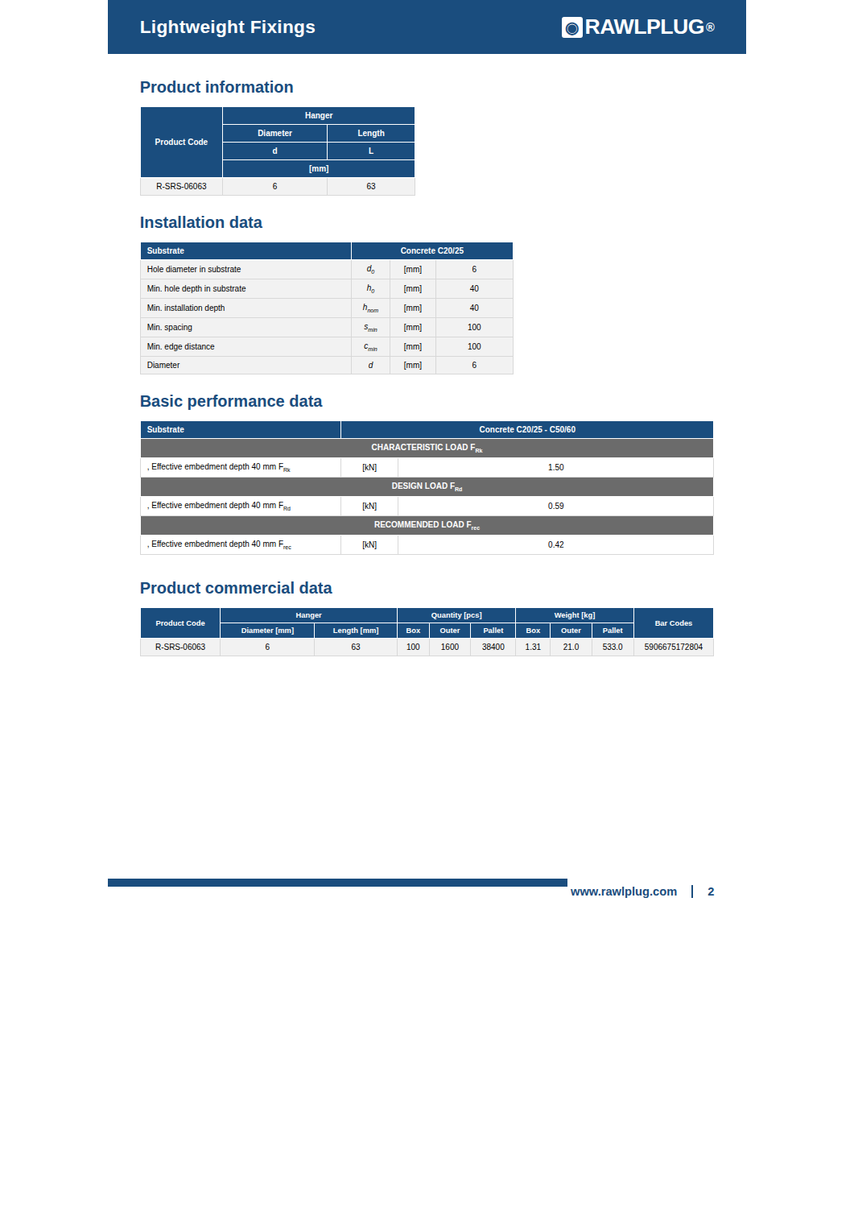Lightweight Fixings
◉RAWLPLUG®
Product information
| Product Code | Hanger |
| --- | --- |
| Diameter | Length |
| d | L |
| [mm] |
| R-SRS-06063 | 6 | 63 |
Installation data
| Substrate | Concrete C20/25 |
| --- | --- |
| Hole diameter in substrate | d 0 | [mm] | 6 |
| Min. hole depth in substrate | h 0 | [mm] | 40 |
| Min. installation depth | h nom | [mm] | 40 |
| Min. spacing | s min | [mm] | 100 |
| Min. edge distance | c min | [mm] | 100 |
| Diameter | d | [mm] | 6 |
Basic performance data
| Substrate | Concrete C20/25 - C50/60 |
| --- | --- |
| CHARACTERISTIC LOAD F Rk |
| , Effective embedment depth 40 mm F Rk | [kN] | 1.50 |
| DESIGN LOAD F Rd |
| , Effective embedment depth 40 mm F Rd | [kN] | 0.59 |
| RECOMMENDED LOAD F rec |
| , Effective embedment depth 40 mm F rec | [kN] | 0.42 |
Product commercial data
| Product Code | Hanger | Quantity [pcs] | Weight [kg] | Bar Codes |
| --- | --- | --- | --- | --- |
| Diameter [mm] | Length [mm] | Box | Outer | Pallet | Box | Outer | Pallet |
| R-SRS-06063 | 6 | 63 | 100 | 1600 | 38400 | 1.31 | 21.0 | 533.0 | 5906675172804 |
www.rawlplug.com 2